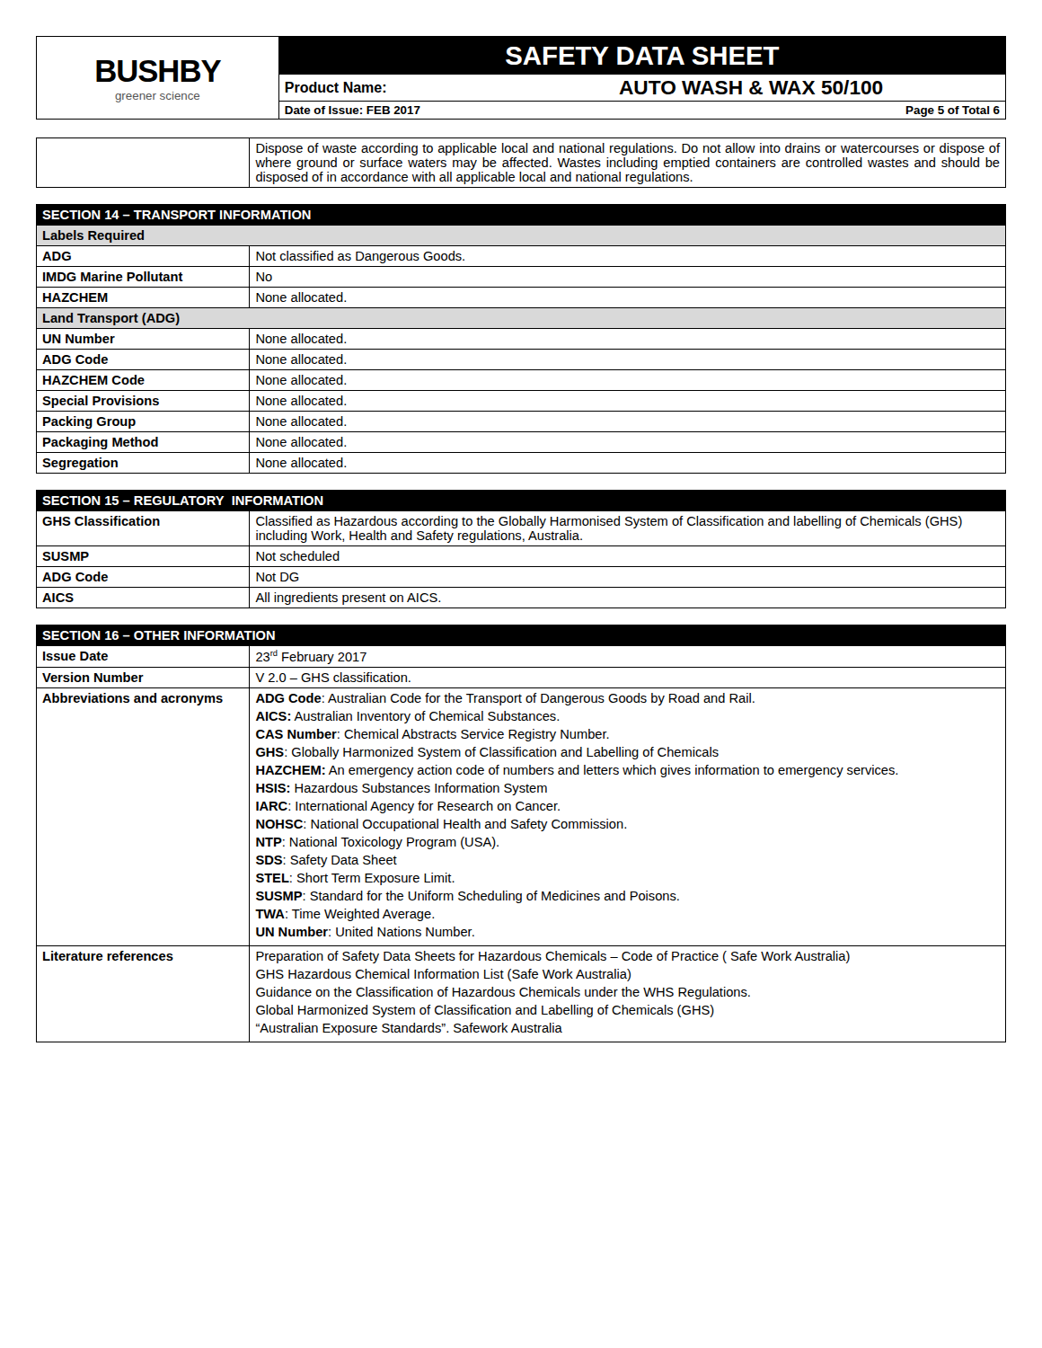| BUSHBY greener science | / SAFETY DATA SHEET / / Product Name: / AUTO WASH & WAX 50/100 / / Date of Issue: FEB 2017 / Page 5 of Total 6 / |
| | Dispose of waste according to applicable local and national regulations. Do not allow into drains or watercourses or dispose of where ground or surface waters may be affected. Wastes including emptied containers are controlled wastes and should be disposed of in accordance with all applicable local and national regulations. |
| SECTION 14 – TRANSPORT INFORMATION |
| Labels Required |
| ADG | Not classified as Dangerous Goods. |
| IMDG Marine Pollutant | No |
| HAZCHEM | None allocated. |
| Land Transport (ADG) |
| UN Number | None allocated. |
| ADG Code | None allocated. |
| HAZCHEM Code | None allocated. |
| Special Provisions | None allocated. |
| Packing Group | None allocated. |
| Packaging Method | None allocated. |
| Segregation | None allocated. |
| SECTION 15 – REGULATORY INFORMATION |
| GHS Classification | Classified as Hazardous according to the Globally Harmonised System of Classification and labelling of Chemicals (GHS) including Work, Health and Safety regulations, Australia. |
| SUSMP | Not scheduled |
| ADG Code | Not DG |
| AICS | All ingredients present on AICS. |
| SECTION 16 – OTHER INFORMATION |
| Issue Date | 23 rd February 2017 |
| Version Number | V 2.0 – GHS classification. |
| Abbreviations and acronyms | ADG Code : Australian Code for the Transport of Dangerous Goods by Road and Rail. AICS: Australian Inventory of Chemical Substances. CAS Number : Chemical Abstracts Service Registry Number. GHS : Globally Harmonized System of Classification and Labelling of Chemicals HAZCHEM: An emergency action code of numbers and letters which gives information to emergency services. HSIS: Hazardous Substances Information System IARC : International Agency for Research on Cancer. NOHSC : National Occupational Health and Safety Commission. NTP : National Toxicology Program (USA). SDS : Safety Data Sheet STEL : Short Term Exposure Limit. SUSMP : Standard for the Uniform Scheduling of Medicines and Poisons. TWA : Time Weighted Average. UN Number : United Nations Number. |
| Literature references | Preparation of Safety Data Sheets for Hazardous Chemicals – Code of Practice ( Safe Work Australia) GHS Hazardous Chemical Information List (Safe Work Australia) Guidance on the Classification of Hazardous Chemicals under the WHS Regulations. Global Harmonized System of Classification and Labelling of Chemicals (GHS) “Australian Exposure Standards”. Safework Australia |